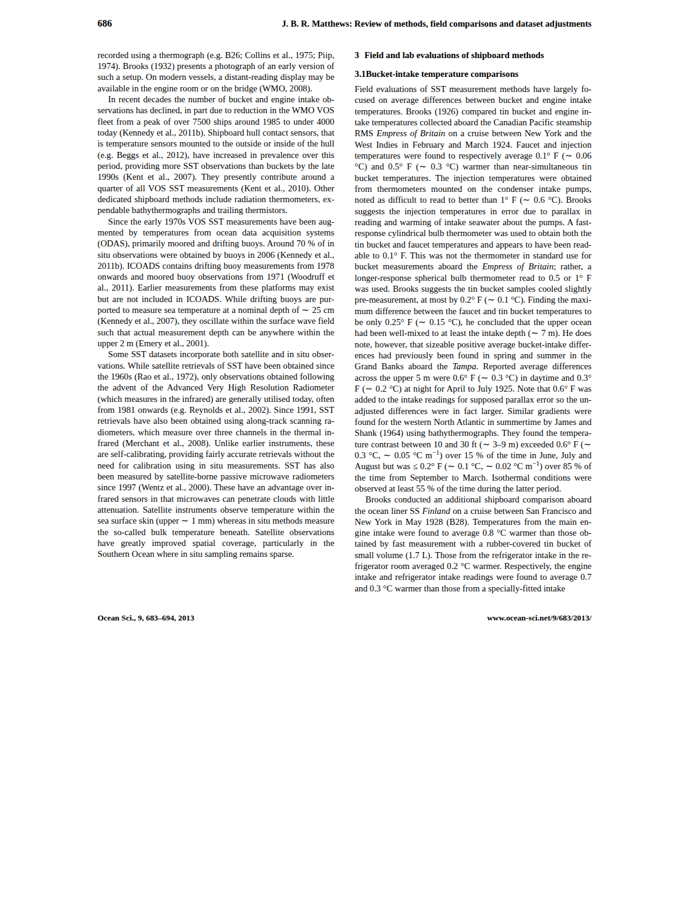686 J. B. R. Matthews: Review of methods, field comparisons and dataset adjustments
recorded using a thermograph (e.g. B26; Collins et al., 1975; Piip, 1974). Brooks (1932) presents a photograph of an early version of such a setup. On modern vessels, a distant-reading display may be available in the engine room or on the bridge (WMO, 2008).
In recent decades the number of bucket and engine intake observations has declined, in part due to reduction in the WMO VOS fleet from a peak of over 7500 ships around 1985 to under 4000 today (Kennedy et al., 2011b). Shipboard hull contact sensors, that is temperature sensors mounted to the outside or inside of the hull (e.g. Beggs et al., 2012), have increased in prevalence over this period, providing more SST observations than buckets by the late 1990s (Kent et al., 2007). They presently contribute around a quarter of all VOS SST measurements (Kent et al., 2010). Other dedicated shipboard methods include radiation thermometers, expendable bathythermographs and trailing thermistors.
Since the early 1970s VOS SST measurements have been augmented by temperatures from ocean data acquisition systems (ODAS), primarily moored and drifting buoys. Around 70 % of in situ observations were obtained by buoys in 2006 (Kennedy et al., 2011b). ICOADS contains drifting buoy measurements from 1978 onwards and moored buoy observations from 1971 (Woodruff et al., 2011). Earlier measurements from these platforms may exist but are not included in ICOADS. While drifting buoys are purported to measure sea temperature at a nominal depth of ∼ 25 cm (Kennedy et al., 2007), they oscillate within the surface wave field such that actual measurement depth can be anywhere within the upper 2 m (Emery et al., 2001).
Some SST datasets incorporate both satellite and in situ observations. While satellite retrievals of SST have been obtained since the 1960s (Rao et al., 1972), only observations obtained following the advent of the Advanced Very High Resolution Radiometer (which measures in the infrared) are generally utilised today, often from 1981 onwards (e.g. Reynolds et al., 2002). Since 1991, SST retrievals have also been obtained using along-track scanning radiometers, which measure over three channels in the thermal infrared (Merchant et al., 2008). Unlike earlier instruments, these are self-calibrating, providing fairly accurate retrievals without the need for calibration using in situ measurements. SST has also been measured by satellite-borne passive microwave radiometers since 1997 (Wentz et al., 2000). These have an advantage over infrared sensors in that microwaves can penetrate clouds with little attenuation. Satellite instruments observe temperature within the sea surface skin (upper ∼ 1 mm) whereas in situ methods measure the so-called bulk temperature beneath. Satellite observations have greatly improved spatial coverage, particularly in the Southern Ocean where in situ sampling remains sparse.
3 Field and lab evaluations of shipboard methods
3.1 Bucket-intake temperature comparisons
Field evaluations of SST measurement methods have largely focused on average differences between bucket and engine intake temperatures. Brooks (1926) compared tin bucket and engine intake temperatures collected aboard the Canadian Pacific steamship RMS Empress of Britain on a cruise between New York and the West Indies in February and March 1924. Faucet and injection temperatures were found to respectively average 0.1° F (∼ 0.06 °C) and 0.5° F (∼ 0.3 °C) warmer than near-simultaneous tin bucket temperatures. The injection temperatures were obtained from thermometers mounted on the condenser intake pumps, noted as difficult to read to better than 1° F (∼ 0.6 °C). Brooks suggests the injection temperatures in error due to parallax in reading and warming of intake seawater about the pumps. A fast-response cylindrical bulb thermometer was used to obtain both the tin bucket and faucet temperatures and appears to have been readable to 0.1° F. This was not the thermometer in standard use for bucket measurements aboard the Empress of Britain; rather, a longer-response spherical bulb thermometer read to 0.5 or 1° F was used. Brooks suggests the tin bucket samples cooled slightly pre-measurement, at most by 0.2° F (∼ 0.1 °C). Finding the maximum difference between the faucet and tin bucket temperatures to be only 0.25° F (∼ 0.15 °C), he concluded that the upper ocean had been well-mixed to at least the intake depth (∼ 7 m). He does note, however, that sizeable positive average bucket-intake differences had previously been found in spring and summer in the Grand Banks aboard the Tampa. Reported average differences across the upper 5 m were 0.6° F (∼ 0.3 °C) in daytime and 0.3° F (∼ 0.2 °C) at night for April to July 1925. Note that 0.6° F was added to the intake readings for supposed parallax error so the unadjusted differences were in fact larger. Similar gradients were found for the western North Atlantic in summertime by James and Shank (1964) using bathythermographs. They found the temperature contrast between 10 and 30 ft (∼ 3–9 m) exceeded 0.6° F (∼ 0.3 °C, ∼ 0.05 °C m−1) over 15 % of the time in June, July and August but was ≤ 0.2° F (∼ 0.1 °C, ∼ 0.02 °C m−1) over 85 % of the time from September to March. Isothermal conditions were observed at least 55 % of the time during the latter period.
Brooks conducted an additional shipboard comparison aboard the ocean liner SS Finland on a cruise between San Francisco and New York in May 1928 (B28). Temperatures from the main engine intake were found to average 0.8 °C warmer than those obtained by fast measurement with a rubber-covered tin bucket of small volume (1.7 L). Those from the refrigerator intake in the refrigerator room averaged 0.2 °C warmer. Respectively, the engine intake and refrigerator intake readings were found to average 0.7 and 0.3 °C warmer than those from a specially-fitted intake
Ocean Sci., 9, 683–694, 2013 www.ocean-sci.net/9/683/2013/